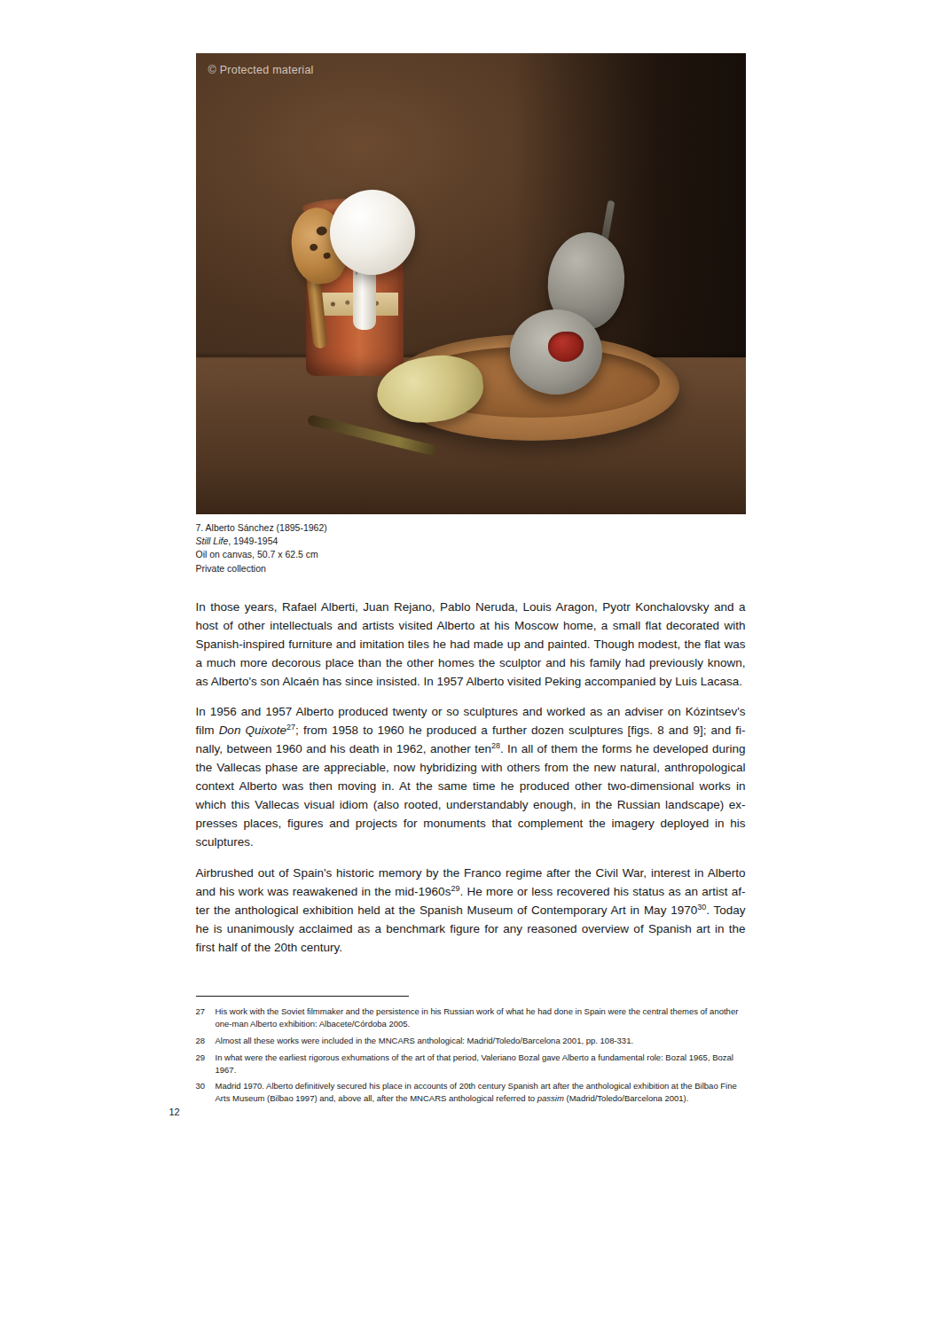© Protected material
7. Alberto Sánchez (1895-1962)
Still Life, 1949-1954
Oil on canvas, 50.7 x 62.5 cm
Private collection
In those years, Rafael Alberti, Juan Rejano, Pablo Neruda, Louis Aragon, Pyotr Konchalovsky and a host of other intellectuals and artists visited Alberto at his Moscow home, a small flat decorated with Spanish-inspired furniture and imitation tiles he had made up and painted. Though modest, the flat was a much more decorous place than the other homes the sculptor and his family had previously known, as Alberto's son Alcaén has since insisted. In 1957 Alberto visited Peking accompanied by Luis Lacasa.
In 1956 and 1957 Alberto produced twenty or so sculptures and worked as an adviser on Kózintsev's film Don Quixote27; from 1958 to 1960 he produced a further dozen sculptures [figs. 8 and 9]; and finally, between 1960 and his death in 1962, another ten28. In all of them the forms he developed during the Vallecas phase are appreciable, now hybridizing with others from the new natural, anthropological context Alberto was then moving in. At the same time he produced other two-dimensional works in which this Vallecas visual idiom (also rooted, understandably enough, in the Russian landscape) expresses places, figures and projects for monuments that complement the imagery deployed in his sculptures.
Airbrushed out of Spain's historic memory by the Franco regime after the Civil War, interest in Alberto and his work was reawakened in the mid-1960s29. He more or less recovered his status as an artist after the anthological exhibition held at the Spanish Museum of Contemporary Art in May 197030. Today he is unanimously acclaimed as a benchmark figure for any reasoned overview of Spanish art in the first half of the 20th century.
His work with the Soviet filmmaker and the persistence in his Russian work of what he had done in Spain were the central themes of another one-man Alberto exhibition: Albacete/Córdoba 2005.
Almost all these works were included in the MNCARS anthological: Madrid/Toledo/Barcelona 2001, pp. 108-331.
In what were the earliest rigorous exhumations of the art of that period, Valeriano Bozal gave Alberto a fundamental role: Bozal 1965, Bozal 1967.
Madrid 1970. Alberto definitively secured his place in accounts of 20th century Spanish art after the anthological exhibition at the Bilbao Fine Arts Museum (Bilbao 1997) and, above all, after the MNCARS anthological referred to passim (Madrid/Toledo/Barcelona 2001).
12